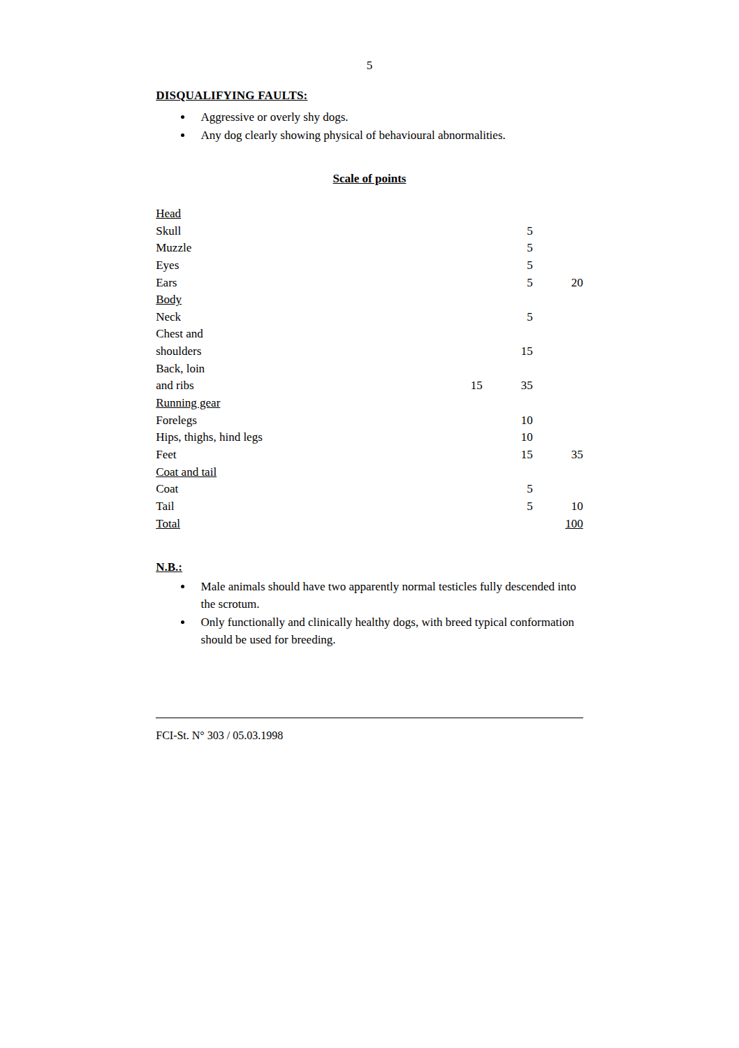5
DISQUALIFYING FAULTS:
Aggressive or overly shy dogs.
Any dog clearly showing physical of behavioural abnormalities.
Scale of points
| Head | | | |
| Skull | | 5 | |
| Muzzle | | 5 | |
| Eyes | | 5 | |
| Ears | | 5 | 20 |
| Body | | | |
| Neck | | 5 | |
| Chest and | | | |
| shoulders | | 15 | |
| Back, loin | | | |
| and ribs | 15 | 35 | |
| Running gear | | | |
| Forelegs | | 10 | |
| Hips, thighs, hind legs | | 10 | |
| Feet | | 15 | 35 |
| Coat and tail | | | |
| Coat | | 5 | |
| Tail | | 5 | 10 |
| Total | | | 100 |
N.B.:
Male animals should have two apparently normal testicles fully descended into the scrotum.
Only functionally and clinically healthy dogs, with breed typical conformation should be used for breeding.
FCI-St. N° 303 / 05.03.1998